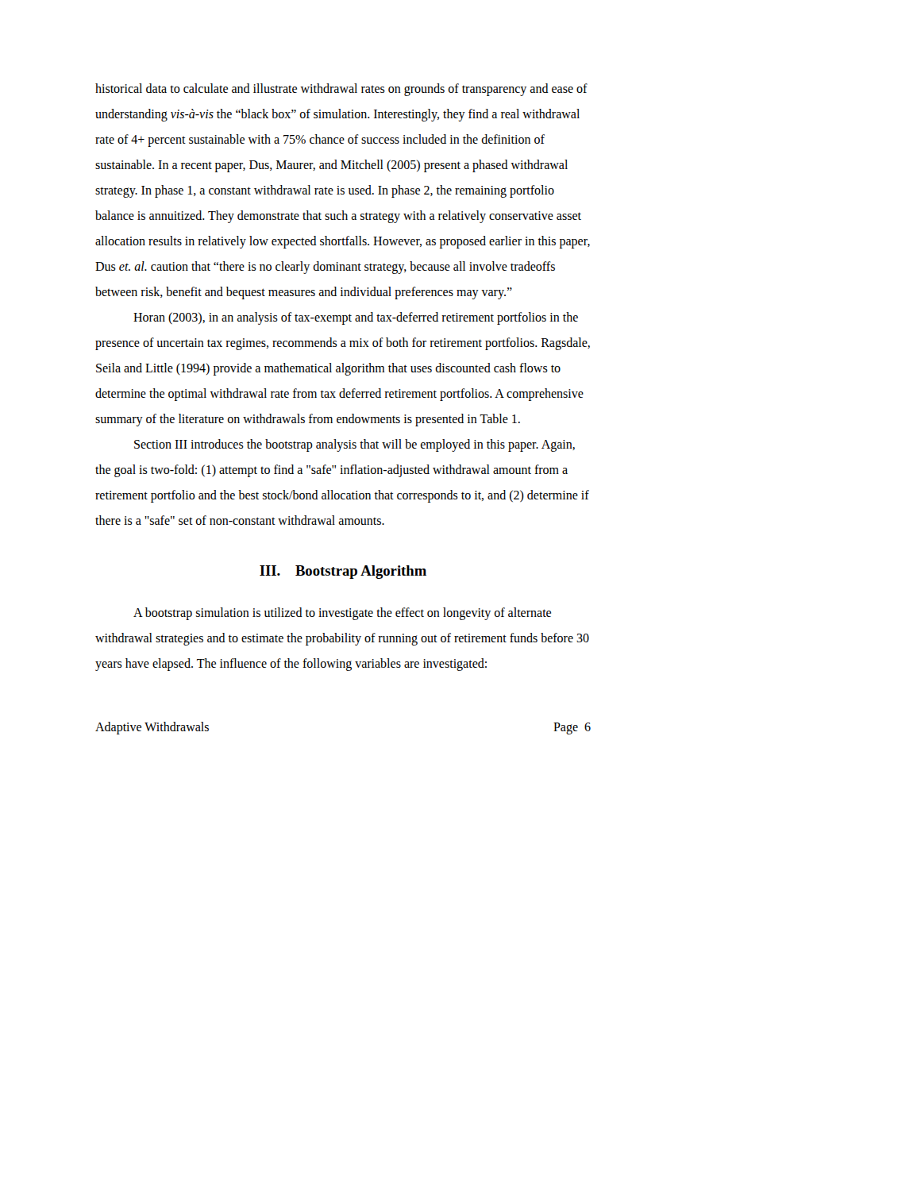historical data to calculate and illustrate withdrawal rates on grounds of transparency and ease of understanding vis-à-vis the “black box” of simulation. Interestingly, they find a real withdrawal rate of 4+ percent sustainable with a 75% chance of success included in the definition of sustainable. In a recent paper, Dus, Maurer, and Mitchell (2005) present a phased withdrawal strategy. In phase 1, a constant withdrawal rate is used. In phase 2, the remaining portfolio balance is annuitized. They demonstrate that such a strategy with a relatively conservative asset allocation results in relatively low expected shortfalls. However, as proposed earlier in this paper, Dus et. al. caution that “there is no clearly dominant strategy, because all involve tradeoffs between risk, benefit and bequest measures and individual preferences may vary.”
Horan (2003), in an analysis of tax-exempt and tax-deferred retirement portfolios in the presence of uncertain tax regimes, recommends a mix of both for retirement portfolios. Ragsdale, Seila and Little (1994) provide a mathematical algorithm that uses discounted cash flows to determine the optimal withdrawal rate from tax deferred retirement portfolios. A comprehensive summary of the literature on withdrawals from endowments is presented in Table 1.
Section III introduces the bootstrap analysis that will be employed in this paper. Again, the goal is two-fold: (1) attempt to find a "safe" inflation-adjusted withdrawal amount from a retirement portfolio and the best stock/bond allocation that corresponds to it, and (2) determine if there is a "safe" set of non-constant withdrawal amounts.
III. Bootstrap Algorithm
A bootstrap simulation is utilized to investigate the effect on longevity of alternate withdrawal strategies and to estimate the probability of running out of retirement funds before 30 years have elapsed. The influence of the following variables are investigated:
Adaptive Withdrawals Page 6